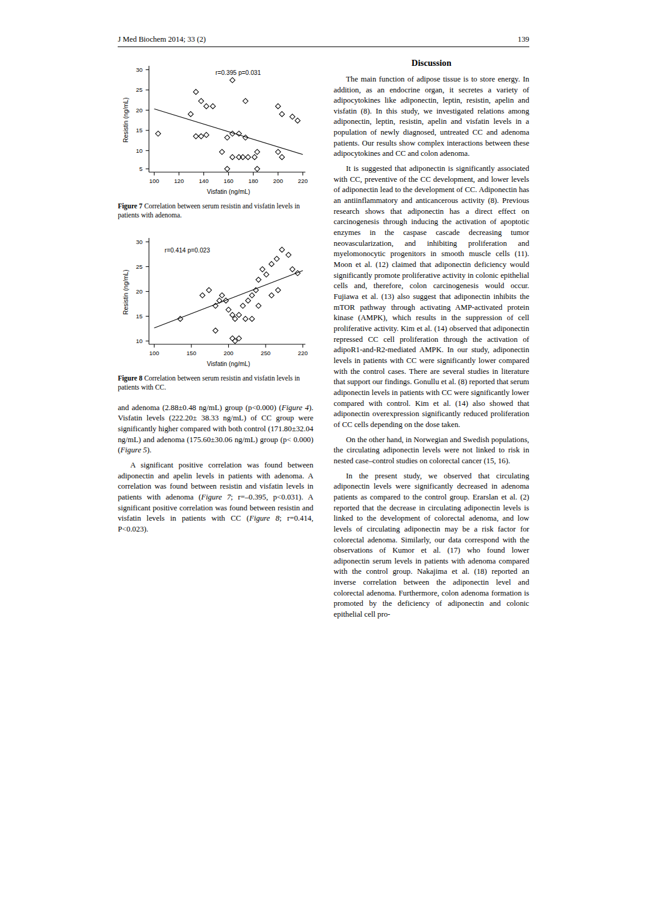J Med Biochem 2014; 33 (2) 139
30 25 20 15 10 5 100 120 140 160 180 200 220 Visfatin (ng/mL) Resistin (ng/mL) r=0.395 p=0.031
Figure 7 Correlation between serum resistin and visfatin levels in patients with adenoma.
30 25 20 15 10 100 150 200 250 220 Visfatin (ng/mL) Resistin (ng/mL) r=0.414 p=0.023
Figure 8 Correlation between serum resistin and visfatin levels in patients with CC.
and adenoma (2.88±0.48 ng/mL) group (p<0.000) (Figure 4). Visfatin levels (222.20± 38.33 ng/mL) of CC group were significantly higher compared with both control (171.80±32.04 ng/mL) and adenoma (175.60±30.06 ng/mL) group (p< 0.000) (Figure 5).
A significant positive correlation was found between adiponectin and apelin levels in patients with adenoma. A correlation was found between resistin and visfatin levels in patients with adenoma (Figure 7; r=–0.395, p<0.031). A significant positive correlation was found between resistin and visfatin levels in patients with CC (Figure 8; r=0.414, P<0.023).
Discussion
The main function of adipose tissue is to store energy. In addition, as an endocrine organ, it secretes a variety of adipocytokines like adiponectin, leptin, resistin, apelin and visfatin (8). In this study, we investigated relations among adiponectin, leptin, resistin, apelin and visfatin levels in a population of newly diagnosed, untreated CC and adenoma patients. Our results show complex interactions between these adipocytokines and CC and colon adenoma.
It is suggested that adiponectin is significantly associated with CC, preventive of the CC development, and lower levels of adiponectin lead to the development of CC. Adiponectin has an antiinflammatory and anticancerous activity (8). Previous research shows that adiponectin has a direct effect on carcinogenesis through inducing the activation of apoptotic enzymes in the caspase cascade decreasing tumor neovascularization, and inhibiting proliferation and myelomonocytic progenitors in smooth muscle cells (11). Moon et al. (12) claimed that adiponectin deficiency would significantly promote proliferative activity in colonic epithelial cells and, therefore, colon carcinogenesis would occur. Fujiawa et al. (13) also suggest that adiponectin inhibits the mTOR pathway through activating AMP-activated protein kinase (AMPK), which results in the suppression of cell proliferative activity. Kim et al. (14) observed that adiponectin repressed CC cell proliferation through the activation of adipoR1-and-R2-mediated AMPK. In our study, adiponectin levels in patients with CC were significantly lower compared with the control cases. There are several studies in literature that support our findings. Gonullu et al. (8) reported that serum adiponectin levels in patients with CC were significantly lower compared with control. Kim et al. (14) also showed that adiponectin overexpression significantly reduced proliferation of CC cells depending on the dose taken.
On the other hand, in Norwegian and Swedish populations, the circulating adiponectin levels were not linked to risk in nested case–control studies on colorectal cancer (15, 16).
In the present study, we observed that circulating adiponectin levels were significantly decreased in adenoma patients as compared to the control group. Erarslan et al. (2) reported that the decrease in circulating adiponectin levels is linked to the development of colorectal adenoma, and low levels of circulating adiponectin may be a risk factor for colorectal adenoma. Similarly, our data correspond with the observations of Kumor et al. (17) who found lower adiponectin serum levels in patients with adenoma compared with the control group. Nakajima et al. (18) reported an inverse correlation between the adiponectin level and colorectal adenoma. Furthermore, colon adenoma formation is promoted by the deficiency of adiponectin and colonic epithelial cell pro-